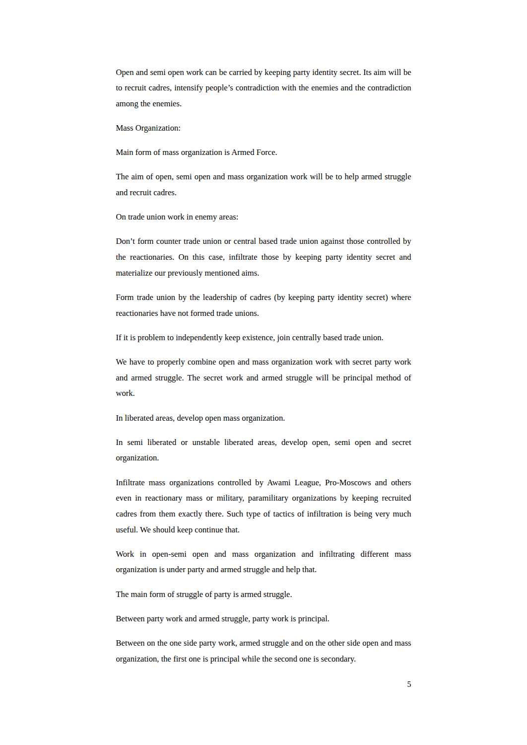Open and semi open work can be carried by keeping party identity secret. Its aim will be to recruit cadres, intensify people’s contradiction with the enemies and the contradiction among the enemies.
Mass Organization:
Main form of mass organization is Armed Force.
The aim of open, semi open and mass organization work will be to help armed struggle and recruit cadres.
On trade union work in enemy areas:
Don’t form counter trade union or central based trade union against those controlled by the reactionaries. On this case, infiltrate those by keeping party identity secret and materialize our previously mentioned aims.
Form trade union by the leadership of cadres (by keeping party identity secret) where reactionaries have not formed trade unions.
If it is problem to independently keep existence, join centrally based trade union.
We have to properly combine open and mass organization work with secret party work and armed struggle. The secret work and armed struggle will be principal method of work.
In liberated areas, develop open mass organization.
In semi liberated or unstable liberated areas, develop open, semi open and secret organization.
Infiltrate mass organizations controlled by Awami League, Pro-Moscows and others even in reactionary mass or military, paramilitary organizations by keeping recruited cadres from them exactly there. Such type of tactics of infiltration is being very much useful. We should keep continue that.
Work in open-semi open and mass organization and infiltrating different mass organization is under party and armed struggle and help that.
The main form of struggle of party is armed struggle.
Between party work and armed struggle, party work is principal.
Between on the one side party work, armed struggle and on the other side open and mass organization, the first one is principal while the second one is secondary.
5